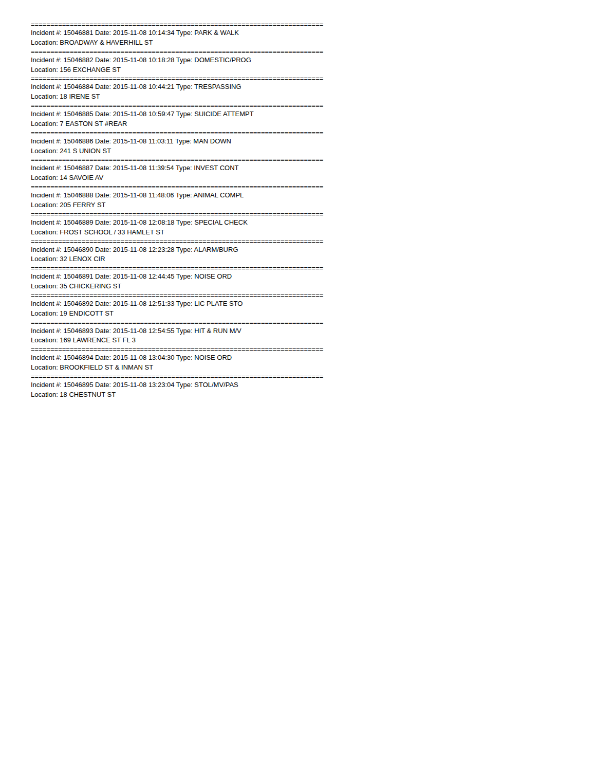===========================================================================
Incident #: 15046881 Date: 2015-11-08 10:14:34 Type: PARK & WALK
Location: BROADWAY & HAVERHILL ST
===========================================================================
Incident #: 15046882 Date: 2015-11-08 10:18:28 Type: DOMESTIC/PROG
Location: 156 EXCHANGE ST
===========================================================================
Incident #: 15046884 Date: 2015-11-08 10:44:21 Type: TRESPASSING
Location: 18 IRENE ST
===========================================================================
Incident #: 15046885 Date: 2015-11-08 10:59:47 Type: SUICIDE ATTEMPT
Location: 7 EASTON ST #REAR
===========================================================================
Incident #: 15046886 Date: 2015-11-08 11:03:11 Type: MAN DOWN
Location: 241 S UNION ST
===========================================================================
Incident #: 15046887 Date: 2015-11-08 11:39:54 Type: INVEST CONT
Location: 14 SAVOIE AV
===========================================================================
Incident #: 15046888 Date: 2015-11-08 11:48:06 Type: ANIMAL COMPL
Location: 205 FERRY ST
===========================================================================
Incident #: 15046889 Date: 2015-11-08 12:08:18 Type: SPECIAL CHECK
Location: FROST SCHOOL / 33 HAMLET ST
===========================================================================
Incident #: 15046890 Date: 2015-11-08 12:23:28 Type: ALARM/BURG
Location: 32 LENOX CIR
===========================================================================
Incident #: 15046891 Date: 2015-11-08 12:44:45 Type: NOISE ORD
Location: 35 CHICKERING ST
===========================================================================
Incident #: 15046892 Date: 2015-11-08 12:51:33 Type: LIC PLATE STO
Location: 19 ENDICOTT ST
===========================================================================
Incident #: 15046893 Date: 2015-11-08 12:54:55 Type: HIT & RUN M/V
Location: 169 LAWRENCE ST FL 3
===========================================================================
Incident #: 15046894 Date: 2015-11-08 13:04:30 Type: NOISE ORD
Location: BROOKFIELD ST & INMAN ST
===========================================================================
Incident #: 15046895 Date: 2015-11-08 13:23:04 Type: STOL/MV/PAS
Location: 18 CHESTNUT ST